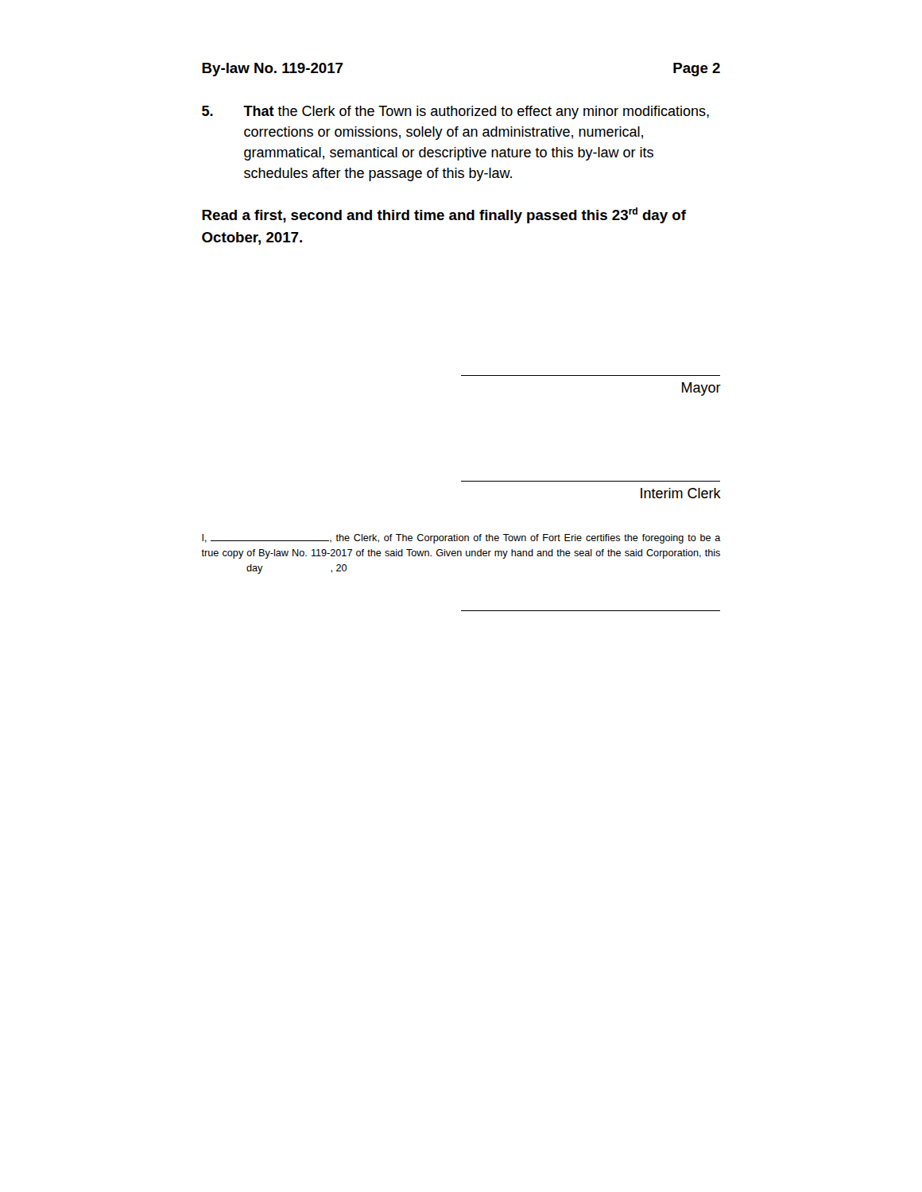By-law No. 119-2017 Page 2
5.
That the Clerk of the Town is authorized to effect any minor modifications, corrections or omissions, solely of an administrative, numerical, grammatical, semantical or descriptive nature to this by-law or its schedules after the passage of this by-law.
Read a first, second and third time and finally passed this 23rd day of October, 2017.
Mayor
Interim Clerk
I, , the Clerk, of The Corporation of the Town of Fort Erie certifies the foregoing to be a true copy of By-law No. 119-2017 of the said Town. Given under my hand and the seal of the said Corporation, this day , 20